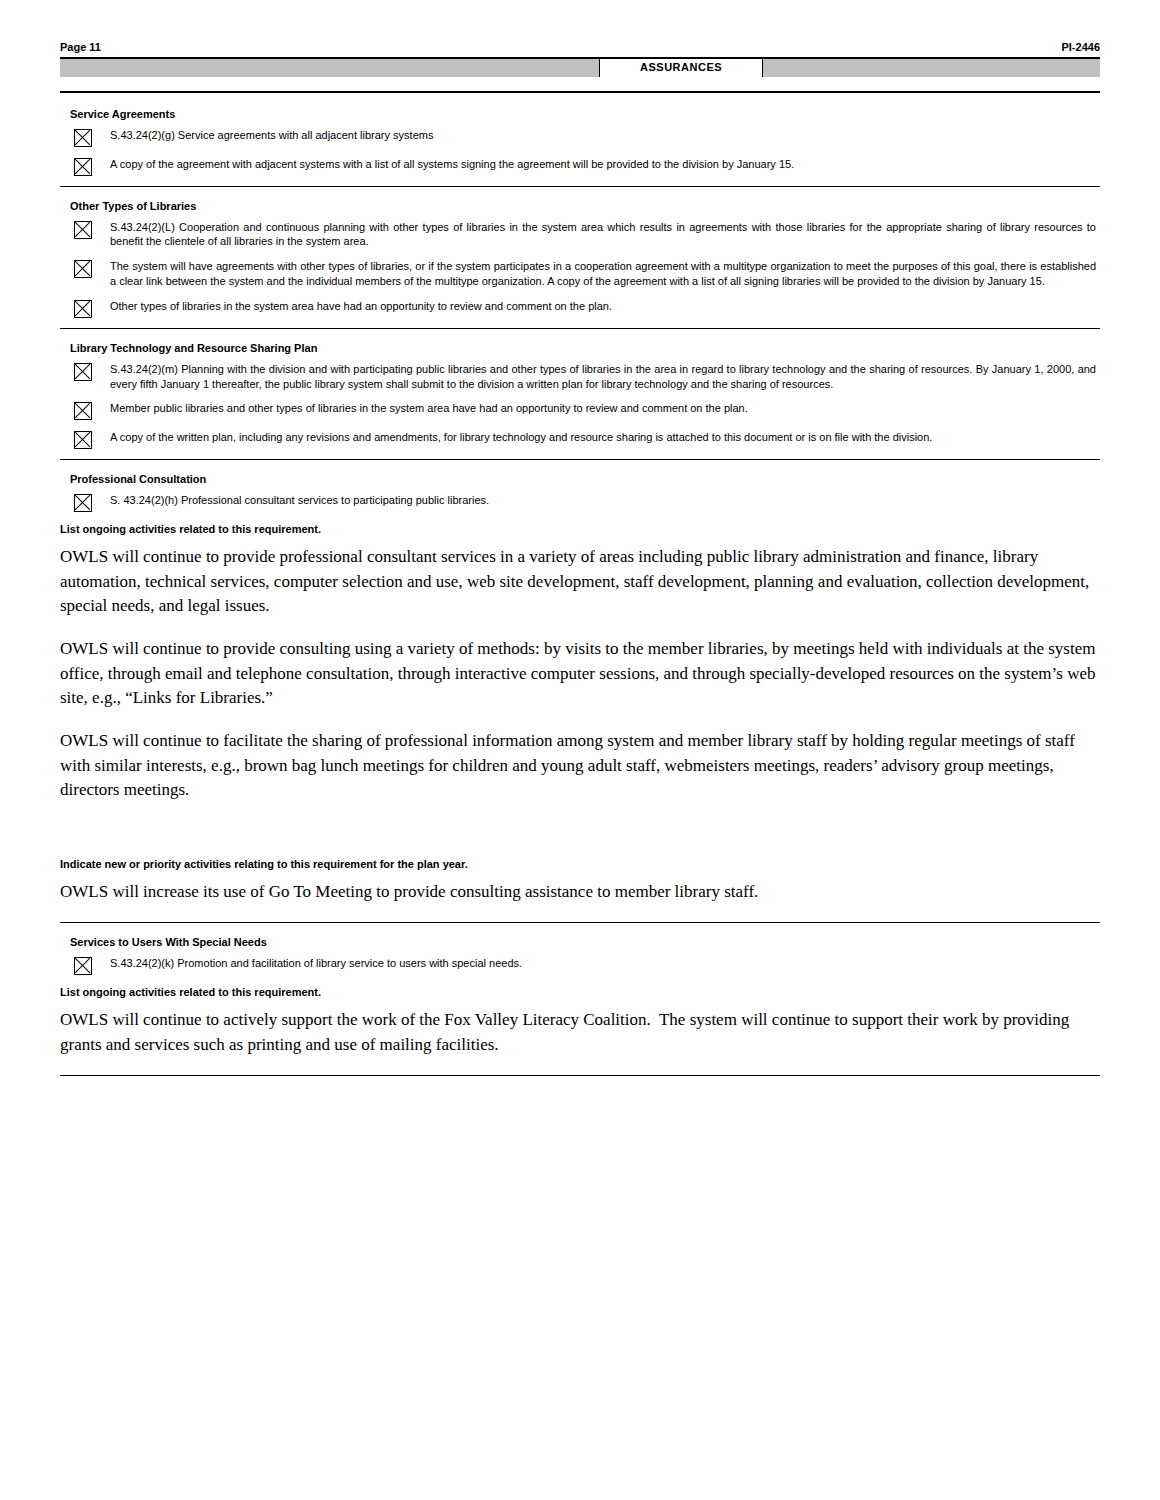Page 11 PI-2446
ASSURANCES
Service Agreements
S.43.24(2)(g) Service agreements with all adjacent library systems
A copy of the agreement with adjacent systems with a list of all systems signing the agreement will be provided to the division by January 15.
Other Types of Libraries
S.43.24(2)(L) Cooperation and continuous planning with other types of libraries in the system area which results in agreements with those libraries for the appropriate sharing of library resources to benefit the clientele of all libraries in the system area.
The system will have agreements with other types of libraries, or if the system participates in a cooperation agreement with a multitype organization to meet the purposes of this goal, there is established a clear link between the system and the individual members of the multitype organization. A copy of the agreement with a list of all signing libraries will be provided to the division by January 15.
Other types of libraries in the system area have had an opportunity to review and comment on the plan.
Library Technology and Resource Sharing Plan
S.43.24(2)(m) Planning with the division and with participating public libraries and other types of libraries in the area in regard to library technology and the sharing of resources. By January 1, 2000, and every fifth January 1 thereafter, the public library system shall submit to the division a written plan for library technology and the sharing of resources.
Member public libraries and other types of libraries in the system area have had an opportunity to review and comment on the plan.
A copy of the written plan, including any revisions and amendments, for library technology and resource sharing is attached to this document or is on file with the division.
Professional Consultation
S. 43.24(2)(h) Professional consultant services to participating public libraries.
List ongoing activities related to this requirement.
OWLS will continue to provide professional consultant services in a variety of areas including public library administration and finance, library automation, technical services, computer selection and use, web site development, staff development, planning and evaluation, collection development, special needs, and legal issues.
OWLS will continue to provide consulting using a variety of methods: by visits to the member libraries, by meetings held with individuals at the system office, through email and telephone consultation, through interactive computer sessions, and through specially-developed resources on the system’s web site, e.g., “Links for Libraries.”
OWLS will continue to facilitate the sharing of professional information among system and member library staff by holding regular meetings of staff with similar interests, e.g., brown bag lunch meetings for children and young adult staff, webmeisters meetings, readers’ advisory group meetings, directors meetings.
Indicate new or priority activities relating to this requirement for the plan year.
OWLS will increase its use of Go To Meeting to provide consulting assistance to member library staff.
Services to Users With Special Needs
S.43.24(2)(k) Promotion and facilitation of library service to users with special needs.
List ongoing activities related to this requirement.
OWLS will continue to actively support the work of the Fox Valley Literacy Coalition. The system will continue to support their work by providing grants and services such as printing and use of mailing facilities.